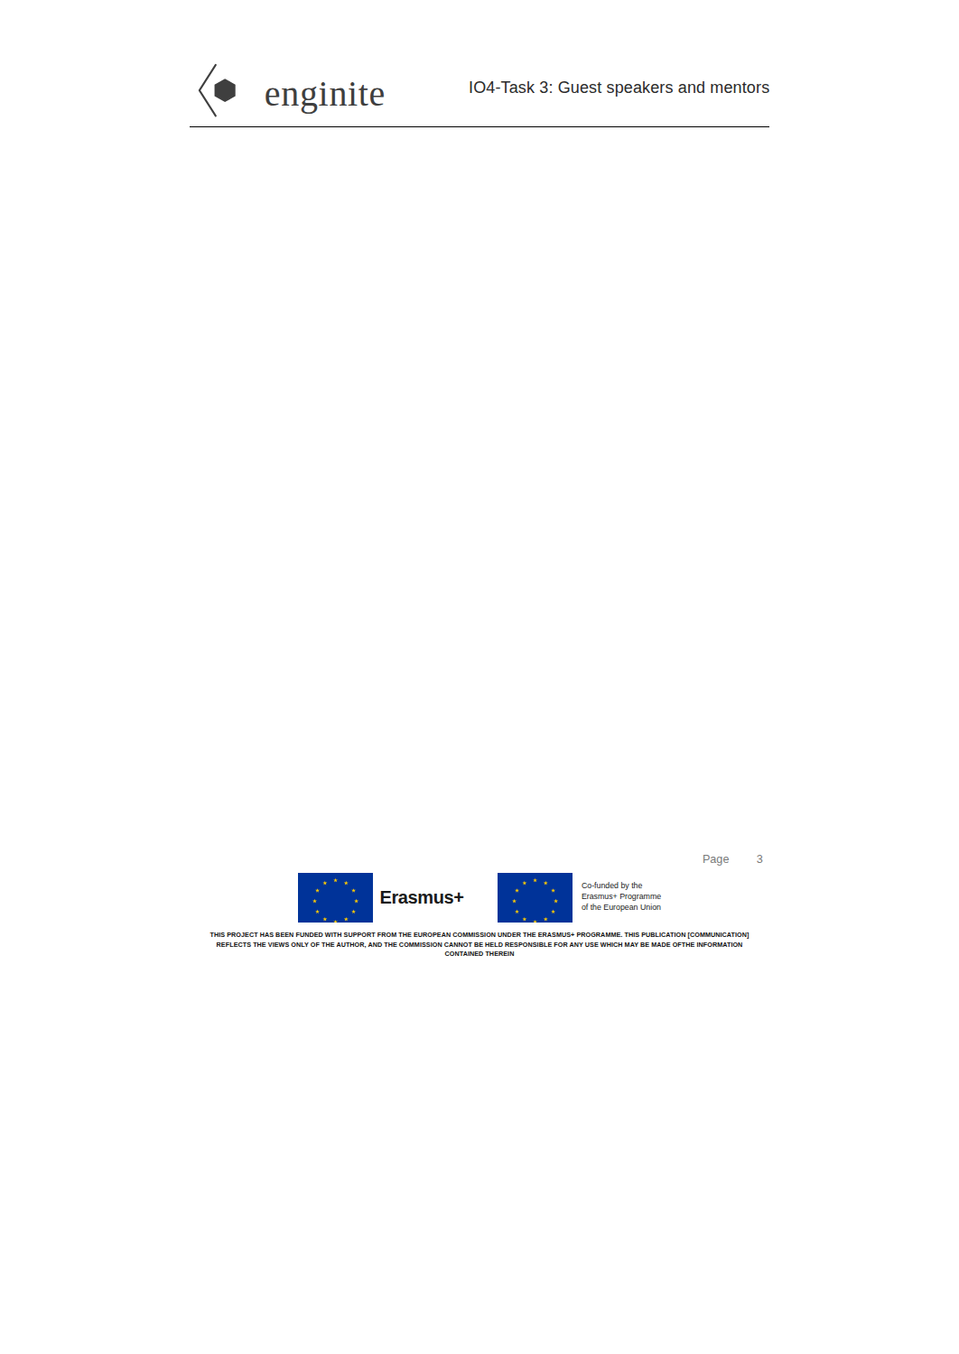enginite
IO4-Task 3: Guest speakers and mentors
Page3
Erasmus+
Co-funded by the
Erasmus+ Programme
of the European Union
This project has been funded with support from the European Commission under the Erasmus+ Programme. This publication [communication] reflects the views only of the author, and the Commission cannot be held responsible for any use which may be made ofthe information contained therein